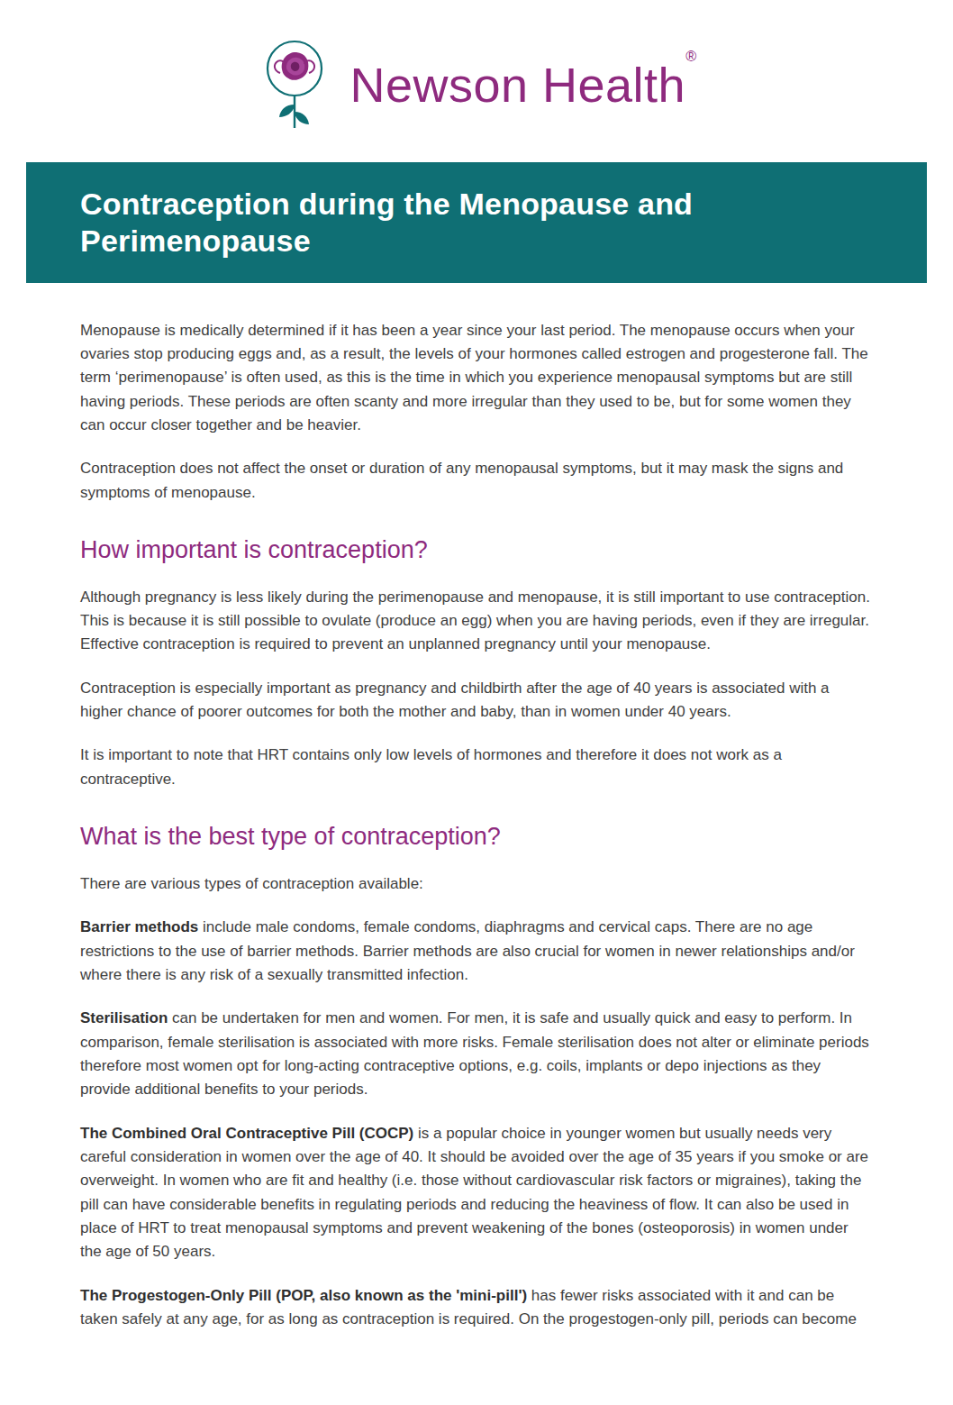Newson Health®
Contraception during the Menopause and Perimenopause
Menopause is medically determined if it has been a year since your last period. The menopause occurs when your ovaries stop producing eggs and, as a result, the levels of your hormones called estrogen and progesterone fall. The term ‘perimenopause’ is often used, as this is the time in which you experience menopausal symptoms but are still having periods. These periods are often scanty and more irregular than they used to be, but for some women they can occur closer together and be heavier.
Contraception does not affect the onset or duration of any menopausal symptoms, but it may mask the signs and symptoms of menopause.
How important is contraception?
Although pregnancy is less likely during the perimenopause and menopause, it is still important to use contraception. This is because it is still possible to ovulate (produce an egg) when you are having periods, even if they are irregular. Effective contraception is required to prevent an unplanned pregnancy until your menopause.
Contraception is especially important as pregnancy and childbirth after the age of 40 years is associated with a higher chance of poorer outcomes for both the mother and baby, than in women under 40 years.
It is important to note that HRT contains only low levels of hormones and therefore it does not work as a contraceptive.
What is the best type of contraception?
There are various types of contraception available:
Barrier methods include male condoms, female condoms, diaphragms and cervical caps. There are no age restrictions to the use of barrier methods. Barrier methods are also crucial for women in newer relationships and/or where there is any risk of a sexually transmitted infection.
Sterilisation can be undertaken for men and women. For men, it is safe and usually quick and easy to perform. In comparison, female sterilisation is associated with more risks. Female sterilisation does not alter or eliminate periods therefore most women opt for long-acting contraceptive options, e.g. coils, implants or depo injections as they provide additional benefits to your periods.
The Combined Oral Contraceptive Pill (COCP) is a popular choice in younger women but usually needs very careful consideration in women over the age of 40. It should be avoided over the age of 35 years if you smoke or are overweight. In women who are fit and healthy (i.e. those without cardiovascular risk factors or migraines), taking the pill can have considerable benefits in regulating periods and reducing the heaviness of flow. It can also be used in place of HRT to treat menopausal symptoms and prevent weakening of the bones (osteoporosis) in women under the age of 50 years.
The Progestogen-Only Pill (POP, also known as the 'mini-pill') has fewer risks associated with it and can be taken safely at any age, for as long as contraception is required. On the progestogen-only pill, periods can become